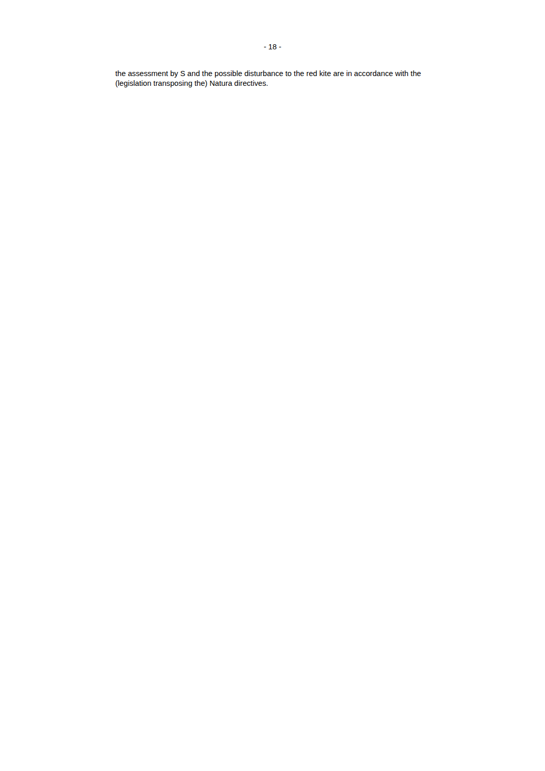- 18 -
the assessment by S and the possible disturbance to the red kite are in accordance with the (legislation transposing the) Natura directives.